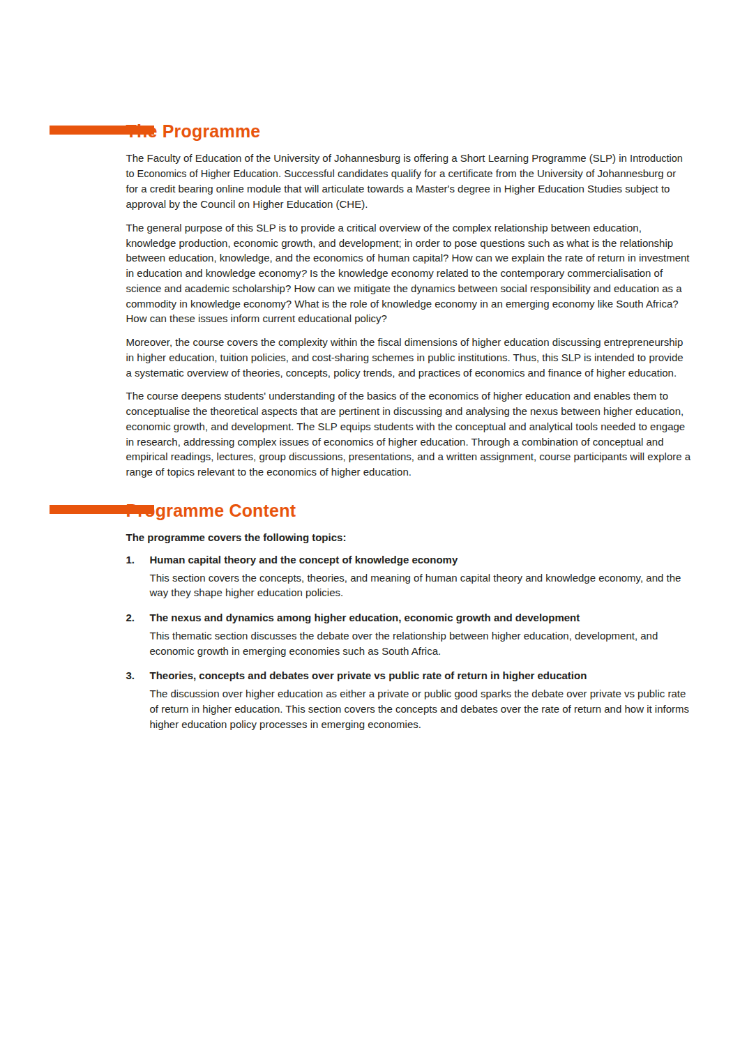The Programme
The Faculty of Education of the University of Johannesburg is offering a Short Learning Programme (SLP) in Introduction to Economics of Higher Education. Successful candidates qualify for a certificate from the University of Johannesburg or for a credit bearing online module that will articulate towards a Master's degree in Higher Education Studies subject to approval by the Council on Higher Education (CHE).
The general purpose of this SLP is to provide a critical overview of the complex relationship between education, knowledge production, economic growth, and development; in order to pose questions such as what is the relationship between education, knowledge, and the economics of human capital? How can we explain the rate of return in investment in education and knowledge economy? Is the knowledge economy related to the contemporary commercialisation of science and academic scholarship? How can we mitigate the dynamics between social responsibility and education as a commodity in knowledge economy? What is the role of knowledge economy in an emerging economy like South Africa? How can these issues inform current educational policy?
Moreover, the course covers the complexity within the fiscal dimensions of higher education discussing entrepreneurship in higher education, tuition policies, and cost-sharing schemes in public institutions. Thus, this SLP is intended to provide a systematic overview of theories, concepts, policy trends, and practices of economics and finance of higher education.
The course deepens students' understanding of the basics of the economics of higher education and enables them to conceptualise the theoretical aspects that are pertinent in discussing and analysing the nexus between higher education, economic growth, and development. The SLP equips students with the conceptual and analytical tools needed to engage in research, addressing complex issues of economics of higher education. Through a combination of conceptual and empirical readings, lectures, group discussions, presentations, and a written assignment, course participants will explore a range of topics relevant to the economics of higher education.
Programme Content
The programme covers the following topics:
Human capital theory and the concept of knowledge economy
This section covers the concepts, theories, and meaning of human capital theory and knowledge economy, and the way they shape higher education policies.
The nexus and dynamics among higher education, economic growth and development
This thematic section discusses the debate over the relationship between higher education, development, and economic growth in emerging economies such as South Africa.
Theories, concepts and debates over private vs public rate of return in higher education
The discussion over higher education as either a private or public good sparks the debate over private vs public rate of return in higher education. This section covers the concepts and debates over the rate of return and how it informs higher education policy processes in emerging economies.